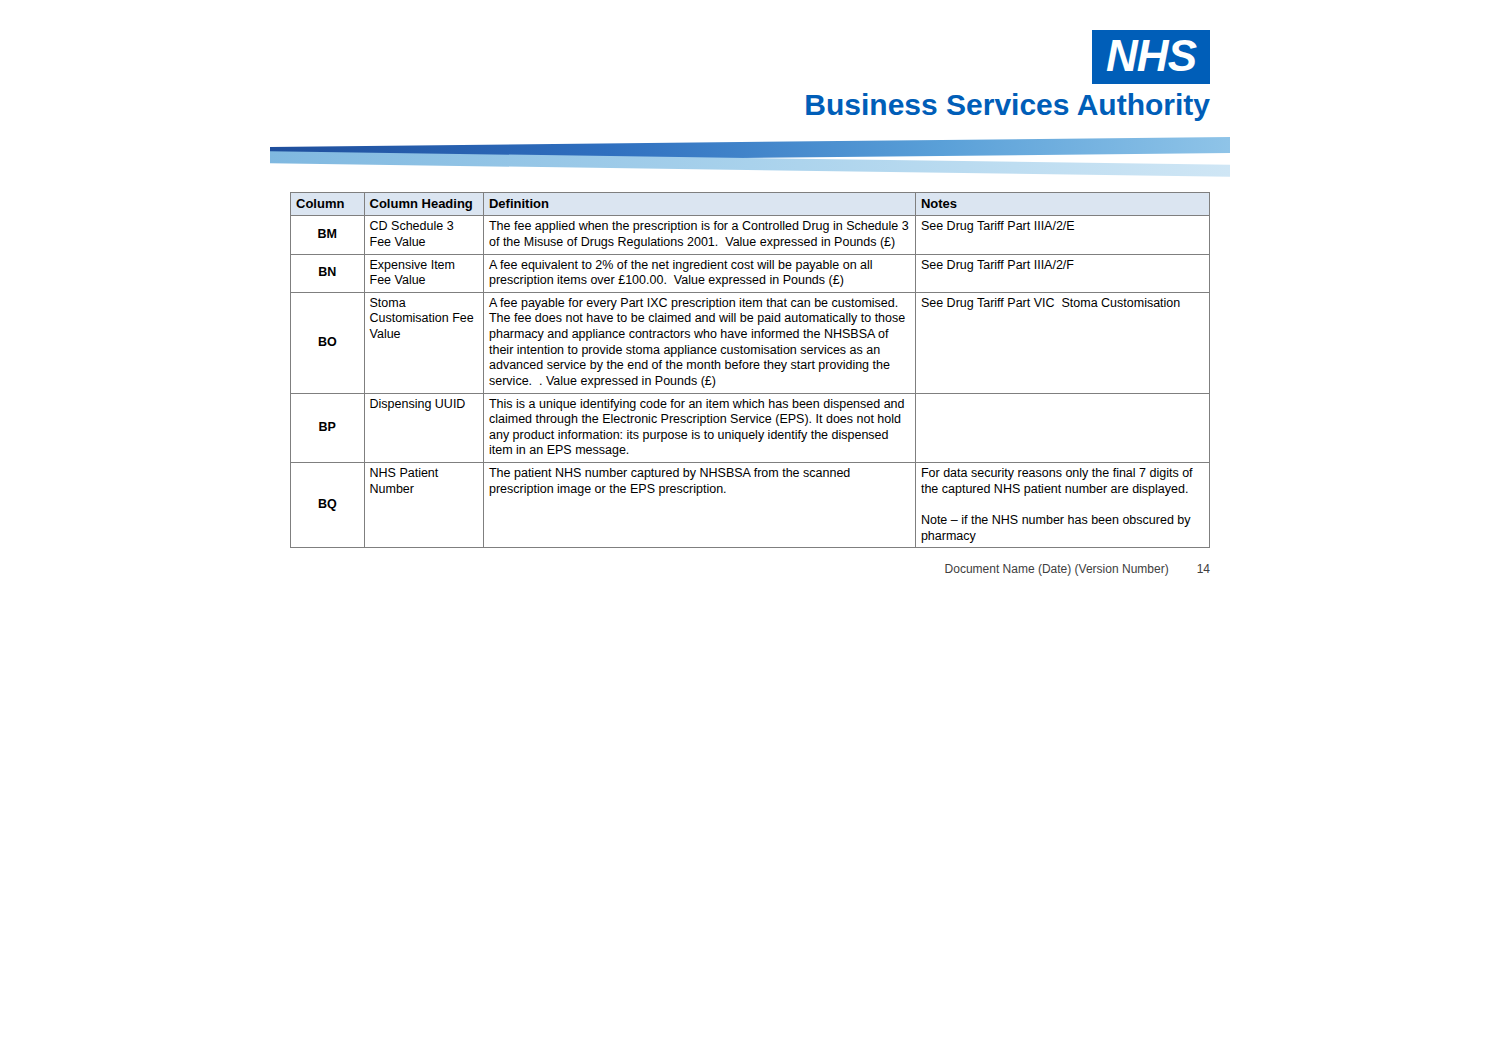NHS
Business Services Authority
| Column | Column Heading | Definition | Notes |
| --- | --- | --- | --- |
| BM | CD Schedule 3 Fee Value | The fee applied when the prescription is for a Controlled Drug in Schedule 3 of the Misuse of Drugs Regulations 2001. Value expressed in Pounds (£) | See Drug Tariff Part IIIA/2/E |
| BN | Expensive Item Fee Value | A fee equivalent to 2% of the net ingredient cost will be payable on all prescription items over £100.00. Value expressed in Pounds (£) | See Drug Tariff Part IIIA/2/F |
| BO | Stoma Customisation Fee Value | A fee payable for every Part IXC prescription item that can be customised. The fee does not have to be claimed and will be paid automatically to those pharmacy and appliance contractors who have informed the NHSBSA of their intention to provide stoma appliance customisation services as an advanced service by the end of the month before they start providing the service. . Value expressed in Pounds (£) | See Drug Tariff Part VIC Stoma Customisation |
| BP | Dispensing UUID | This is a unique identifying code for an item which has been dispensed and claimed through the Electronic Prescription Service (EPS). It does not hold any product information: its purpose is to uniquely identify the dispensed item in an EPS message. | |
| BQ | NHS Patient Number | The patient NHS number captured by NHSBSA from the scanned prescription image or the EPS prescription. | For data security reasons only the final 7 digits of the captured NHS patient number are displayed. Note – if the NHS number has been obscured by pharmacy |
Document Name (Date) (Version Number)14